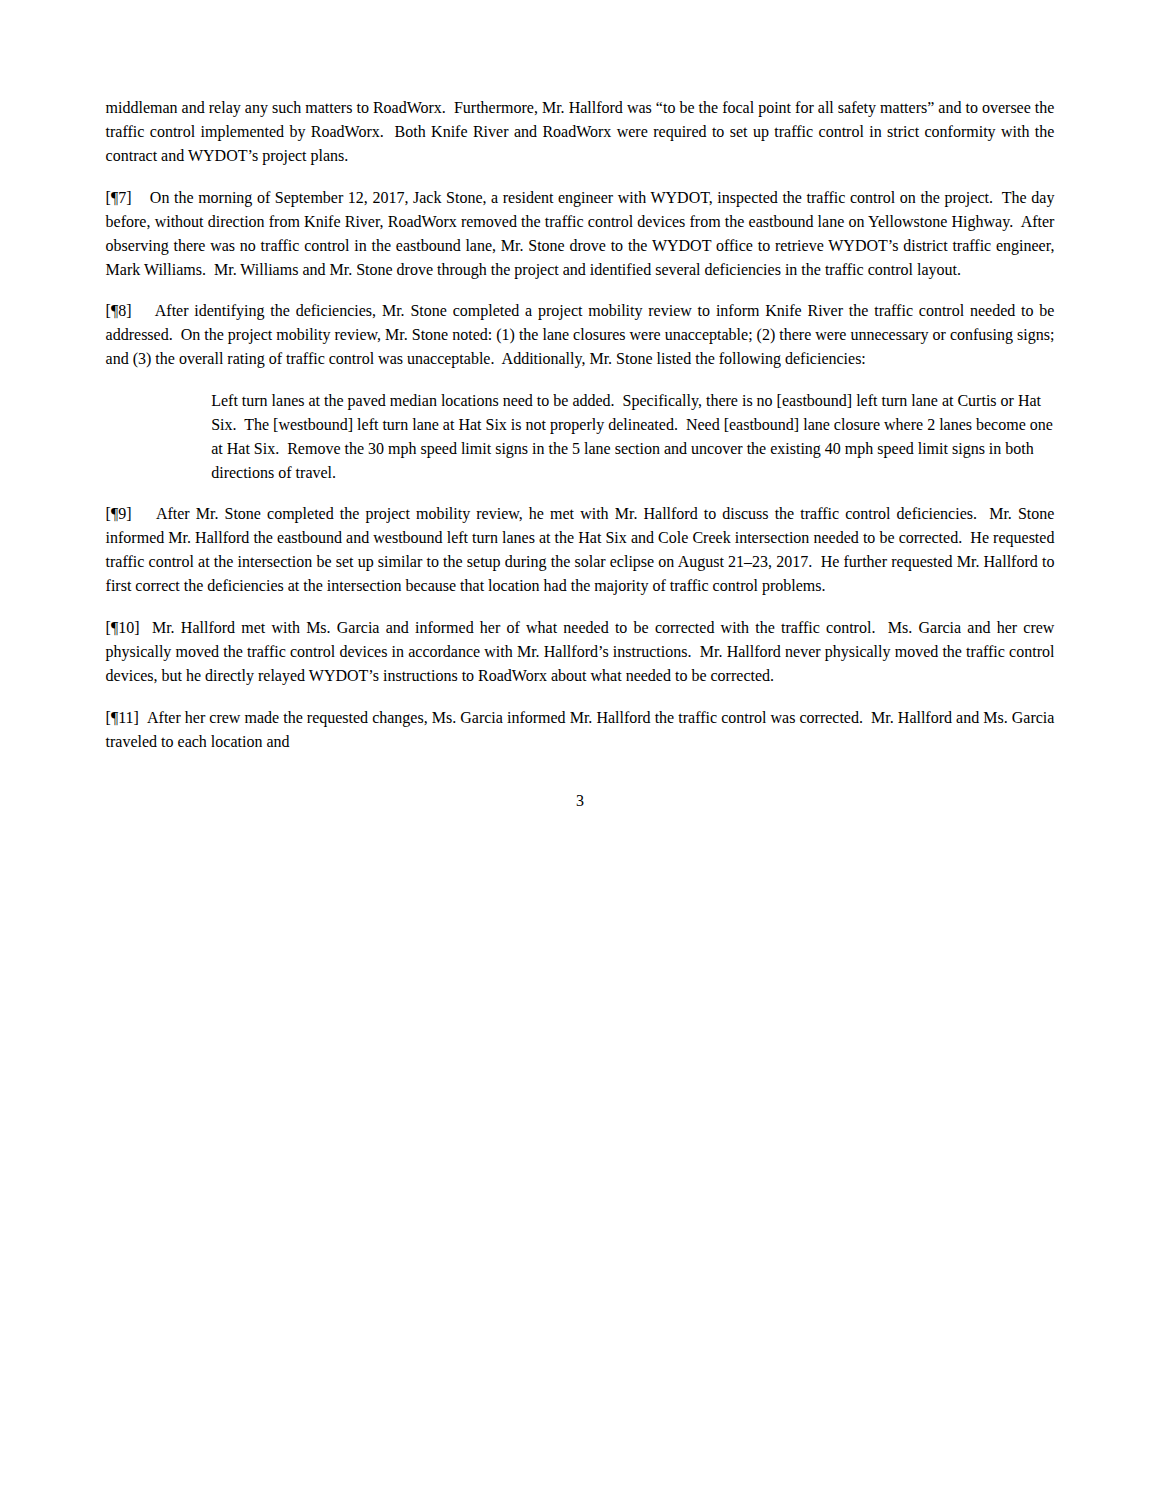middleman and relay any such matters to RoadWorx. Furthermore, Mr. Hallford was “to be the focal point for all safety matters” and to oversee the traffic control implemented by RoadWorx. Both Knife River and RoadWorx were required to set up traffic control in strict conformity with the contract and WYDOT’s project plans.
[¶7] On the morning of September 12, 2017, Jack Stone, a resident engineer with WYDOT, inspected the traffic control on the project. The day before, without direction from Knife River, RoadWorx removed the traffic control devices from the eastbound lane on Yellowstone Highway. After observing there was no traffic control in the eastbound lane, Mr. Stone drove to the WYDOT office to retrieve WYDOT’s district traffic engineer, Mark Williams. Mr. Williams and Mr. Stone drove through the project and identified several deficiencies in the traffic control layout.
[¶8] After identifying the deficiencies, Mr. Stone completed a project mobility review to inform Knife River the traffic control needed to be addressed. On the project mobility review, Mr. Stone noted: (1) the lane closures were unacceptable; (2) there were unnecessary or confusing signs; and (3) the overall rating of traffic control was unacceptable. Additionally, Mr. Stone listed the following deficiencies:
Left turn lanes at the paved median locations need to be added. Specifically, there is no [eastbound] left turn lane at Curtis or Hat Six. The [westbound] left turn lane at Hat Six is not properly delineated. Need [eastbound] lane closure where 2 lanes become one at Hat Six. Remove the 30 mph speed limit signs in the 5 lane section and uncover the existing 40 mph speed limit signs in both directions of travel.
[¶9] After Mr. Stone completed the project mobility review, he met with Mr. Hallford to discuss the traffic control deficiencies. Mr. Stone informed Mr. Hallford the eastbound and westbound left turn lanes at the Hat Six and Cole Creek intersection needed to be corrected. He requested traffic control at the intersection be set up similar to the setup during the solar eclipse on August 21–23, 2017. He further requested Mr. Hallford to first correct the deficiencies at the intersection because that location had the majority of traffic control problems.
[¶10] Mr. Hallford met with Ms. Garcia and informed her of what needed to be corrected with the traffic control. Ms. Garcia and her crew physically moved the traffic control devices in accordance with Mr. Hallford’s instructions. Mr. Hallford never physically moved the traffic control devices, but he directly relayed WYDOT’s instructions to RoadWorx about what needed to be corrected.
[¶11] After her crew made the requested changes, Ms. Garcia informed Mr. Hallford the traffic control was corrected. Mr. Hallford and Ms. Garcia traveled to each location and
3